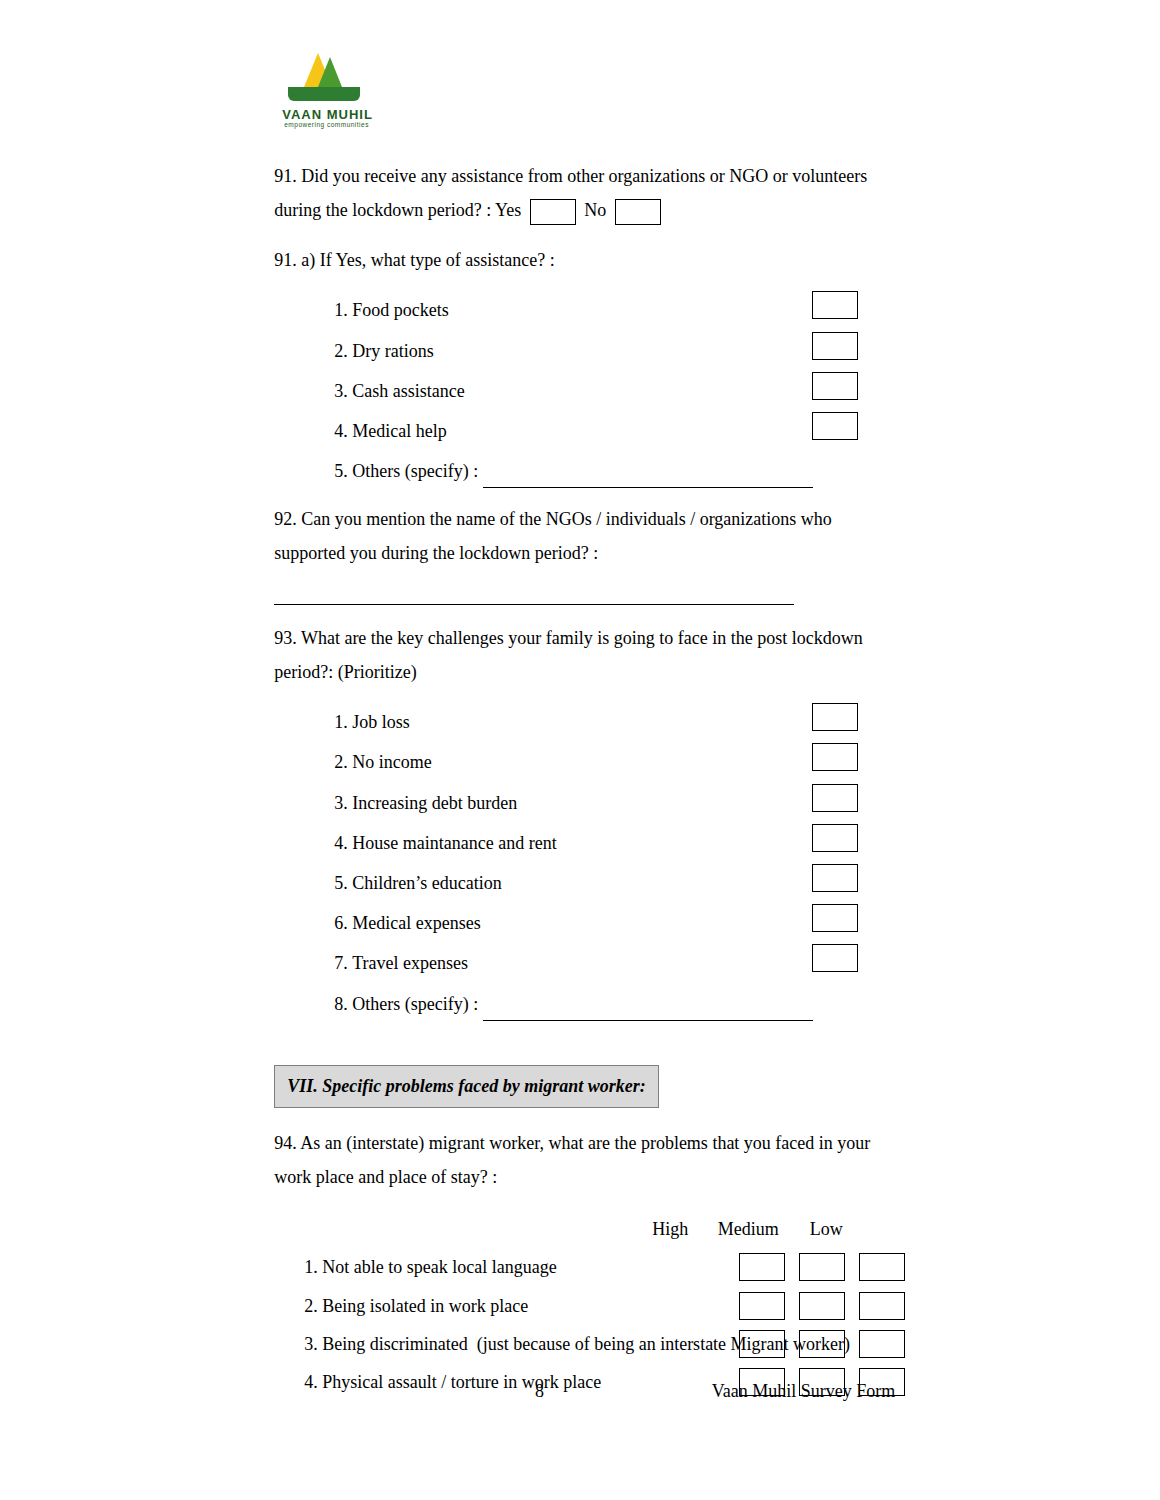VAAN MUHIL
empowering communities
91. Did you receive any assistance from other organizations or NGO or volunteers during the lockdown period? : Yes No
91. a) If Yes, what type of assistance? :
Food pockets
Dry rations
Cash assistance
Medical help
Others (specify) :
92. Can you mention the name of the NGOs / individuals / organizations who supported you during the lockdown period? :
93. What are the key challenges your family is going to face in the post lockdown period?: (Prioritize)
Job loss
No income
Increasing debt burden
House maintanance and rent
Children’s education
Medical expenses
Travel expenses
Others (specify) :
VII. Specific problems faced by migrant worker:
94. As an (interstate) migrant worker, what are the problems that you faced in your work place and place of stay? :
High Medium Low
Not able to speak local language
Being isolated in work place
Being discriminated (just because of being an interstate Migrant worker)
Physical assault / torture in work place
8 Vaan Muhil Survey Form